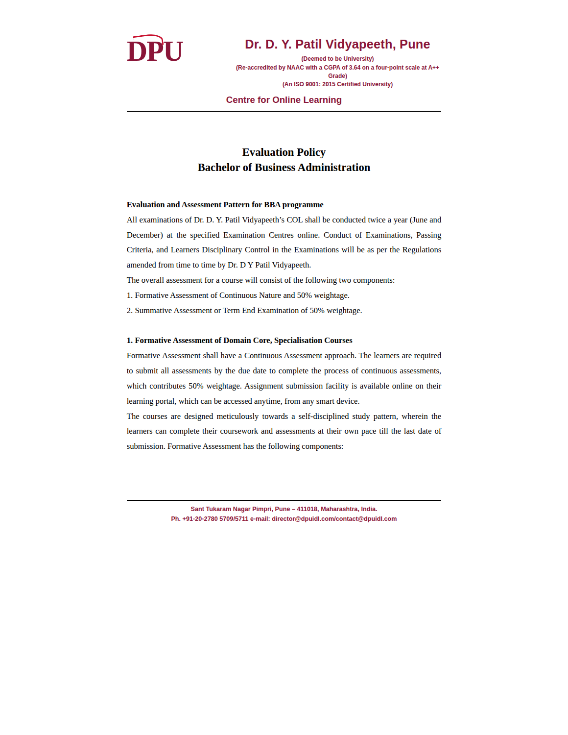DPU
Dr. D. Y. Patil Vidyapeeth, Pune
(Deemed to be University)
(Re-accredited by NAAC with a CGPA of 3.64 on a four-point scale at A++ Grade)
(An ISO 9001: 2015 Certified University)
Centre for Online Learning
Evaluation Policy
Bachelor of Business Administration
Evaluation and Assessment Pattern for BBA programme
All examinations of Dr. D. Y. Patil Vidyapeeth’s COL shall be conducted twice a year (June and December) at the specified Examination Centres online. Conduct of Examinations, Passing Criteria, and Learners Disciplinary Control in the Examinations will be as per the Regulations amended from time to time by Dr. D Y Patil Vidyapeeth.
The overall assessment for a course will consist of the following two components:
1. Formative Assessment of Continuous Nature and 50% weightage.
2. Summative Assessment or Term End Examination of 50% weightage.
1. Formative Assessment of Domain Core, Specialisation Courses
Formative Assessment shall have a Continuous Assessment approach. The learners are required to submit all assessments by the due date to complete the process of continuous assessments, which contributes 50% weightage. Assignment submission facility is available online on their learning portal, which can be accessed anytime, from any smart device.
The courses are designed meticulously towards a self-disciplined study pattern, wherein the learners can complete their coursework and assessments at their own pace till the last date of submission. Formative Assessment has the following components:
Sant Tukaram Nagar Pimpri, Pune – 411018, Maharashtra, India.
Ph. +91-20-2780 5709/5711 e-mail: director@dpuidl.com/contact@dpuidl.com